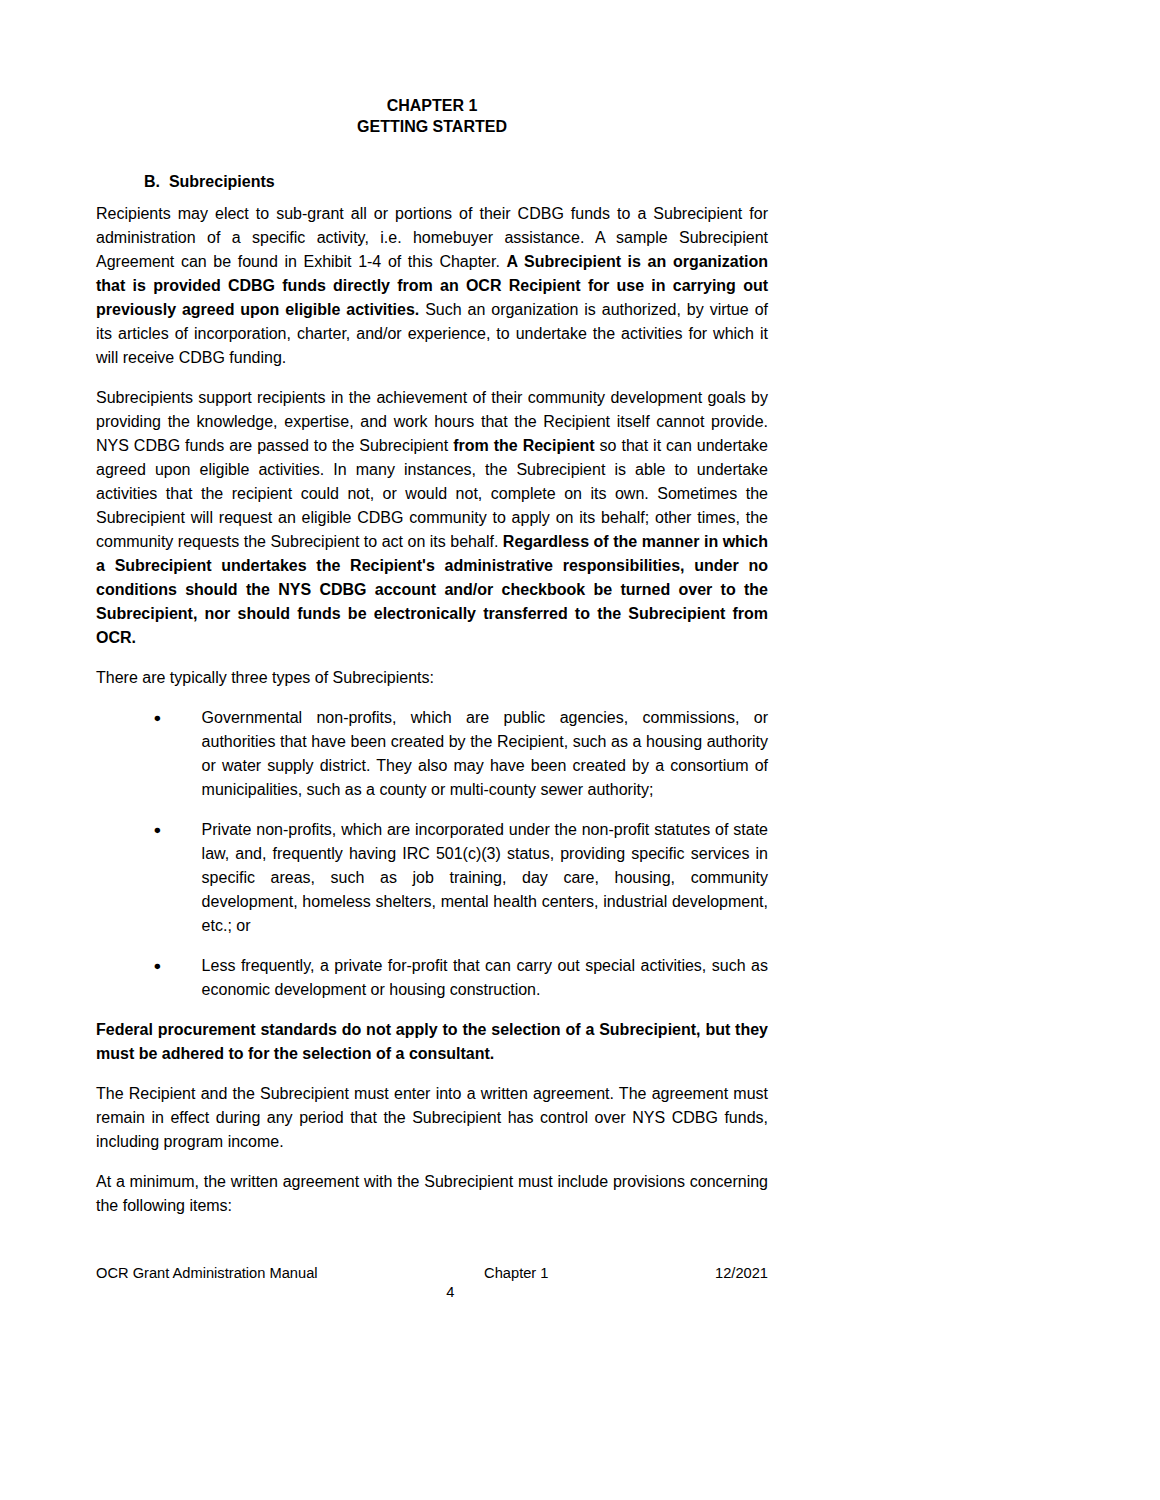CHAPTER 1
GETTING STARTED
B. Subrecipients
Recipients may elect to sub-grant all or portions of their CDBG funds to a Subrecipient for administration of a specific activity, i.e. homebuyer assistance. A sample Subrecipient Agreement can be found in Exhibit 1-4 of this Chapter. A Subrecipient is an organization that is provided CDBG funds directly from an OCR Recipient for use in carrying out previously agreed upon eligible activities. Such an organization is authorized, by virtue of its articles of incorporation, charter, and/or experience, to undertake the activities for which it will receive CDBG funding.
Subrecipients support recipients in the achievement of their community development goals by providing the knowledge, expertise, and work hours that the Recipient itself cannot provide. NYS CDBG funds are passed to the Subrecipient from the Recipient so that it can undertake agreed upon eligible activities. In many instances, the Subrecipient is able to undertake activities that the recipient could not, or would not, complete on its own. Sometimes the Subrecipient will request an eligible CDBG community to apply on its behalf; other times, the community requests the Subrecipient to act on its behalf. Regardless of the manner in which a Subrecipient undertakes the Recipient's administrative responsibilities, under no conditions should the NYS CDBG account and/or checkbook be turned over to the Subrecipient, nor should funds be electronically transferred to the Subrecipient from OCR.
There are typically three types of Subrecipients:
Governmental non-profits, which are public agencies, commissions, or authorities that have been created by the Recipient, such as a housing authority or water supply district. They also may have been created by a consortium of municipalities, such as a county or multi-county sewer authority;
Private non-profits, which are incorporated under the non-profit statutes of state law, and, frequently having IRC 501(c)(3) status, providing specific services in specific areas, such as job training, day care, housing, community development, homeless shelters, mental health centers, industrial development, etc.; or
Less frequently, a private for-profit that can carry out special activities, such as economic development or housing construction.
Federal procurement standards do not apply to the selection of a Subrecipient, but they must be adhered to for the selection of a consultant.
The Recipient and the Subrecipient must enter into a written agreement. The agreement must remain in effect during any period that the Subrecipient has control over NYS CDBG funds, including program income.
At a minimum, the written agreement with the Subrecipient must include provisions concerning the following items:
OCR Grant Administration Manual
Chapter 1
12/2021
4